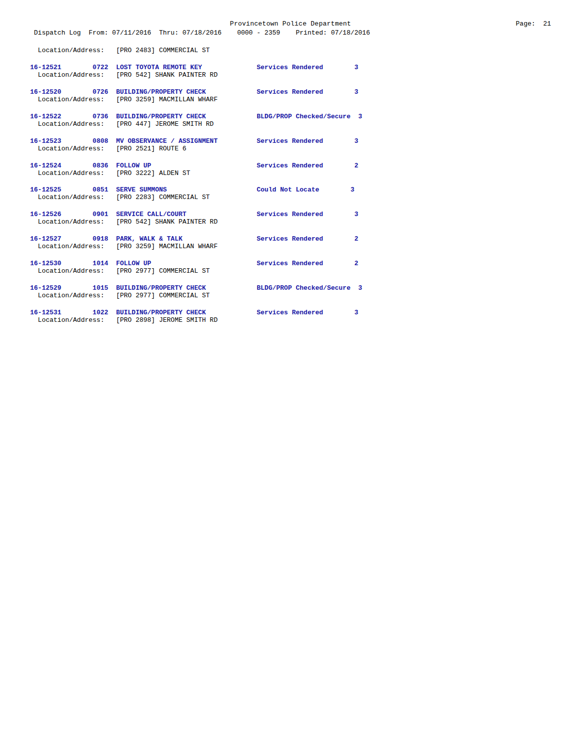Provincetown Police Department
Page: 21
Dispatch Log From: 07/11/2016 Thru: 07/18/2016 0000 - 2359 Printed: 07/18/2016
Location/Address: [PRO 2483] COMMERCIAL ST
16-12521 0722 LOST TOYOTA REMOTE KEY Services Rendered 3
Location/Address: [PRO 542] SHANK PAINTER RD
16-12520 0726 BUILDING/PROPERTY CHECK Services Rendered 3
Location/Address: [PRO 3259] MACMILLAN WHARF
16-12522 0736 BUILDING/PROPERTY CHECK BLDG/PROP Checked/Secure 3
Location/Address: [PRO 447] JEROME SMITH RD
16-12523 0808 MV OBSERVANCE / ASSIGNMENT Services Rendered 3
Location/Address: [PRO 2521] ROUTE 6
16-12524 0836 FOLLOW UP Services Rendered 2
Location/Address: [PRO 3222] ALDEN ST
16-12525 0851 SERVE SUMMONS Could Not Locate 3
Location/Address: [PRO 2283] COMMERCIAL ST
16-12526 0901 SERVICE CALL/COURT Services Rendered 3
Location/Address: [PRO 542] SHANK PAINTER RD
16-12527 0918 PARK, WALK & TALK Services Rendered 2
Location/Address: [PRO 3259] MACMILLAN WHARF
16-12530 1014 FOLLOW UP Services Rendered 2
Location/Address: [PRO 2977] COMMERCIAL ST
16-12529 1015 BUILDING/PROPERTY CHECK BLDG/PROP Checked/Secure 3
Location/Address: [PRO 2977] COMMERCIAL ST
16-12531 1022 BUILDING/PROPERTY CHECK Services Rendered 3
Location/Address: [PRO 2898] JEROME SMITH RD